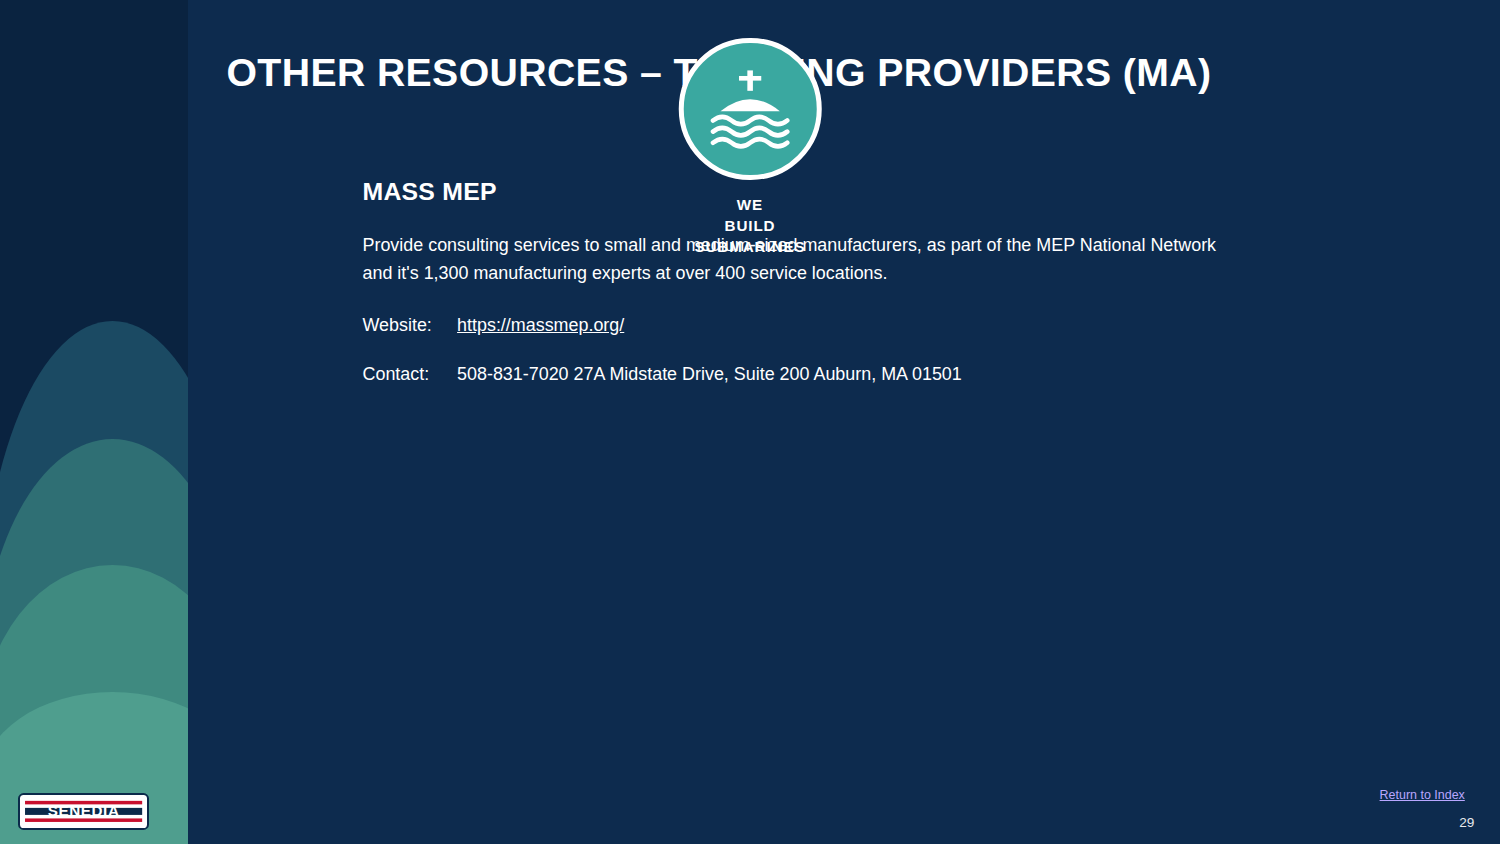WE
BUILD
SUBMARINES
Other Resources – Training Providers (MA)
Mass MEP
Provide consulting services to small and medium-sized manufacturers, as part of the MEP National Network and it's 1,300 manufacturing experts at over 400 service locations.
Website: https://massmep.org/
Contact: 508-831-7020 27A Midstate Drive, Suite 200 Auburn, MA 01501
Return to Index
SENEDIA
29